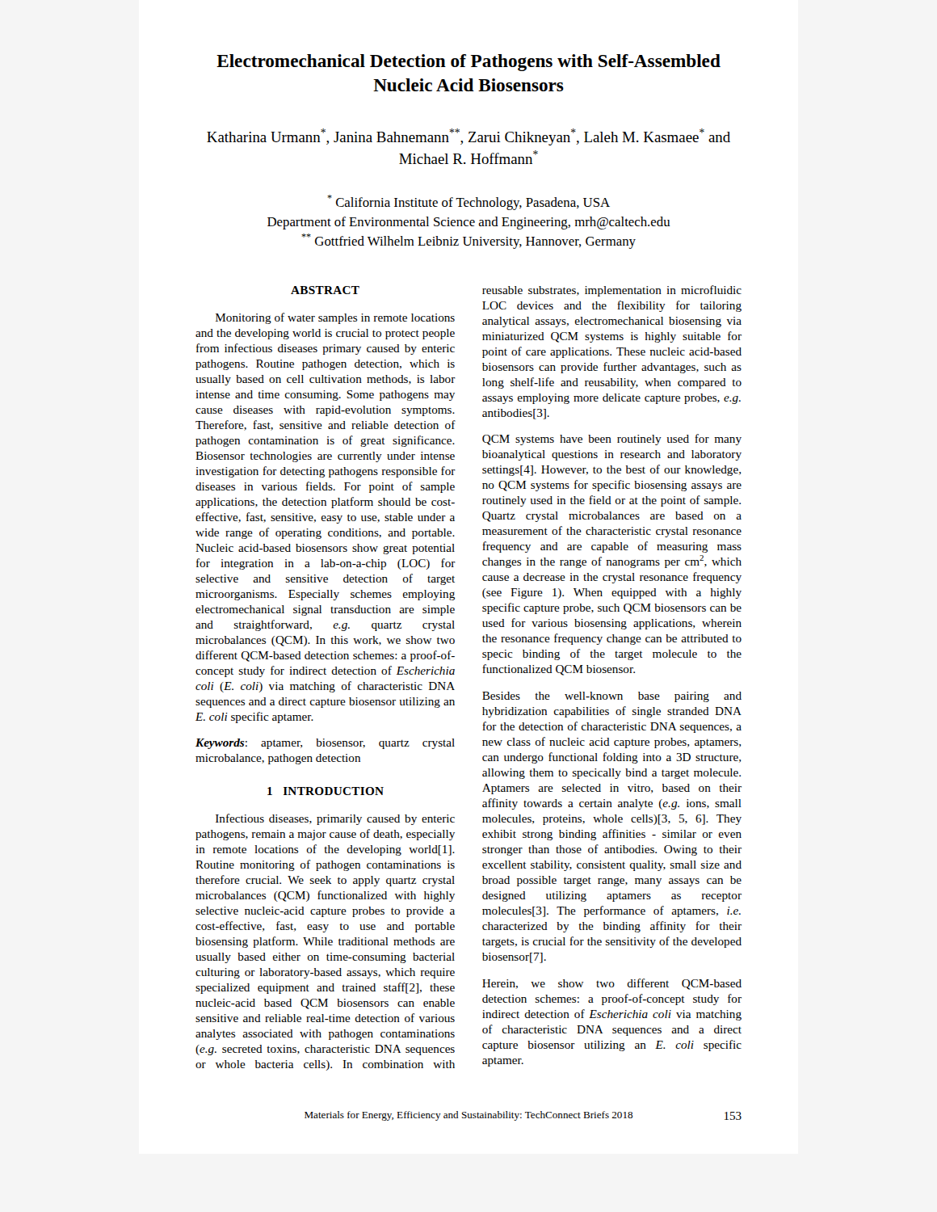Electromechanical Detection of Pathogens with Self-Assembled Nucleic Acid Biosensors
Katharina Urmann*, Janina Bahnemann**, Zarui Chikneyan*, Laleh M. Kasmaee* and Michael R. Hoffmann*
* California Institute of Technology, Pasadena, USA
Department of Environmental Science and Engineering, mrh@caltech.edu
** Gottfried Wilhelm Leibniz University, Hannover, Germany
ABSTRACT
Monitoring of water samples in remote locations and the developing world is crucial to protect people from infectious diseases primary caused by enteric pathogens. Routine pathogen detection, which is usually based on cell cultivation methods, is labor intense and time consuming. Some pathogens may cause diseases with rapid-evolution symptoms. Therefore, fast, sensitive and reliable detection of pathogen contamination is of great significance. Biosensor technologies are currently under intense investigation for detecting pathogens responsible for diseases in various fields. For point of sample applications, the detection platform should be cost-effective, fast, sensitive, easy to use, stable under a wide range of operating conditions, and portable. Nucleic acid-based biosensors show great potential for integration in a lab-on-a-chip (LOC) for selective and sensitive detection of target microorganisms. Especially schemes employing electromechanical signal transduction are simple and straightforward, e.g. quartz crystal microbalances (QCM). In this work, we show two different QCM-based detection schemes: a proof-of-concept study for indirect detection of Escherichia coli (E. coli) via matching of characteristic DNA sequences and a direct capture biosensor utilizing an E. coli specific aptamer.
Keywords: aptamer, biosensor, quartz crystal microbalance, pathogen detection
1 INTRODUCTION
Infectious diseases, primarily caused by enteric pathogens, remain a major cause of death, especially in remote locations of the developing world[1]. Routine monitoring of pathogen contaminations is therefore crucial. We seek to apply quartz crystal microbalances (QCM) functionalized with highly selective nucleic-acid capture probes to provide a cost-effective, fast, easy to use and portable biosensing platform. While traditional methods are usually based either on time-consuming bacterial culturing or laboratory-based assays, which require specialized equipment and trained staff[2], these nucleic-acid based QCM biosensors can enable sensitive and reliable real-time detection of various analytes associated with pathogen contaminations (e.g. secreted toxins, characteristic DNA sequences or whole bacteria cells). In combination with reusable substrates, implementation in microfluidic LOC devices and the flexibility for tailoring analytical assays, electromechanical biosensing via miniaturized QCM systems is highly suitable for point of care applications. These nucleic acid-based biosensors can provide further advantages, such as long shelf-life and reusability, when compared to assays employing more delicate capture probes, e.g. antibodies[3].
QCM systems have been routinely used for many bioanalytical questions in research and laboratory settings[4]. However, to the best of our knowledge, no QCM systems for specific biosensing assays are routinely used in the field or at the point of sample. Quartz crystal microbalances are based on a measurement of the characteristic crystal resonance frequency and are capable of measuring mass changes in the range of nanograms per cm2, which cause a decrease in the crystal resonance frequency (see Figure 1). When equipped with a highly specific capture probe, such QCM biosensors can be used for various biosensing applications, wherein the resonance frequency change can be attributed to specic binding of the target molecule to the functionalized QCM biosensor.
Besides the well-known base pairing and hybridization capabilities of single stranded DNA for the detection of characteristic DNA sequences, a new class of nucleic acid capture probes, aptamers, can undergo functional folding into a 3D structure, allowing them to specically bind a target molecule. Aptamers are selected in vitro, based on their affinity towards a certain analyte (e.g. ions, small molecules, proteins, whole cells)[3, 5, 6]. They exhibit strong binding affinities - similar or even stronger than those of antibodies. Owing to their excellent stability, consistent quality, small size and broad possible target range, many assays can be designed utilizing aptamers as receptor molecules[3]. The performance of aptamers, i.e. characterized by the binding affinity for their targets, is crucial for the sensitivity of the developed biosensor[7].
Herein, we show two different QCM-based detection schemes: a proof-of-concept study for indirect detection of Escherichia coli via matching of characteristic DNA sequences and a direct capture biosensor utilizing an E. coli specific aptamer.
Materials for Energy, Efficiency and Sustainability: TechConnect Briefs 2018 153